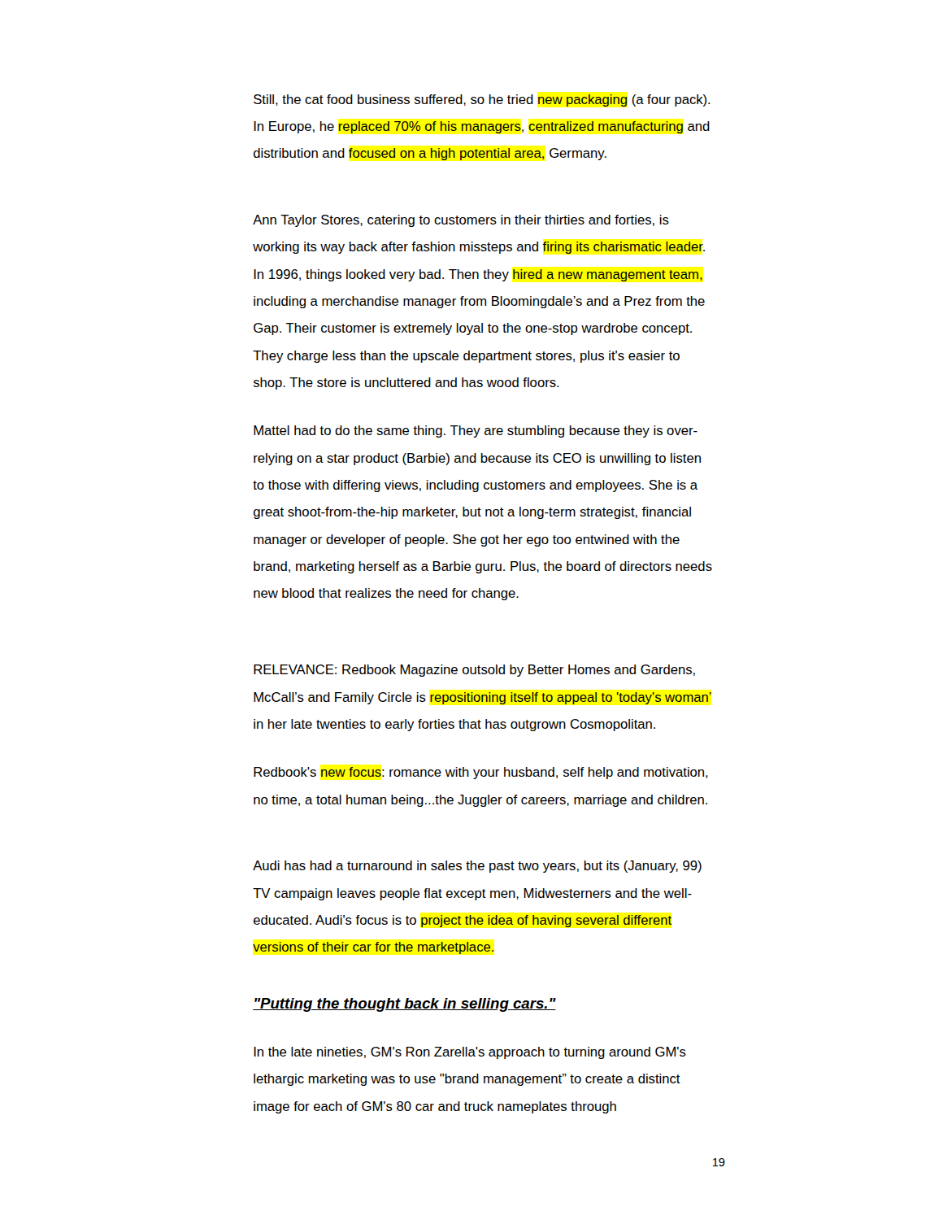Still, the cat food business suffered, so he tried new packaging (a four pack). In Europe, he replaced 70% of his managers, centralized manufacturing and distribution and focused on a high potential area, Germany.
Ann Taylor Stores, catering to customers in their thirties and forties, is working its way back after fashion missteps and firing its charismatic leader. In 1996, things looked very bad. Then they hired a new management team, including a merchandise manager from Bloomingdale’s and a Prez from the Gap. Their customer is extremely loyal to the one-stop wardrobe concept. They charge less than the upscale department stores, plus it's easier to shop. The store is uncluttered and has wood floors.
Mattel had to do the same thing. They are stumbling because they is over-relying on a star product (Barbie) and because its CEO is unwilling to listen to those with differing views, including customers and employees. She is a great shoot-from-the-hip marketer, but not a long-term strategist, financial manager or developer of people. She got her ego too entwined with the brand, marketing herself as a Barbie guru. Plus, the board of directors needs new blood that realizes the need for change.
RELEVANCE: Redbook Magazine outsold by Better Homes and Gardens, McCall’s and Family Circle is repositioning itself to appeal to 'today's woman’ in her late twenties to early forties that has outgrown Cosmopolitan.
Redbook's new focus: romance with your husband, self help and motivation, no time, a total human being...the Juggler of careers, marriage and children.
Audi has had a turnaround in sales the past two years, but its (January, 99) TV campaign leaves people flat except men, Midwesterners and the well-educated. Audi's focus is to project the idea of having several different versions of their car for the marketplace.
"Putting the thought back in selling cars."
In the late nineties, GM's Ron Zarella's approach to turning around GM's lethargic marketing was to use "brand management” to create a distinct image for each of GM's 80 car and truck nameplates through
19